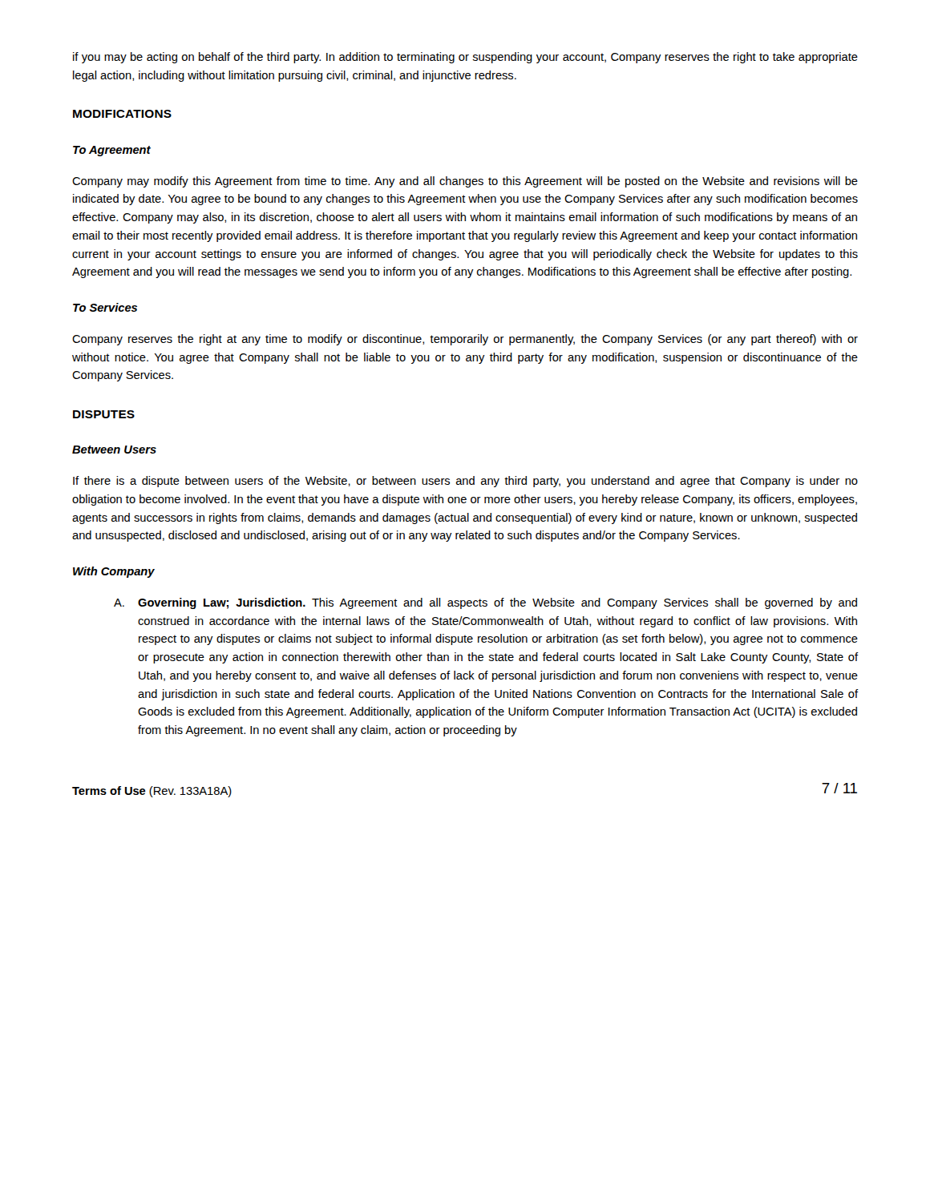if you may be acting on behalf of the third party. In addition to terminating or suspending your account, Company reserves the right to take appropriate legal action, including without limitation pursuing civil, criminal, and injunctive redress.
MODIFICATIONS
To Agreement
Company may modify this Agreement from time to time. Any and all changes to this Agreement will be posted on the Website and revisions will be indicated by date. You agree to be bound to any changes to this Agreement when you use the Company Services after any such modification becomes effective. Company may also, in its discretion, choose to alert all users with whom it maintains email information of such modifications by means of an email to their most recently provided email address. It is therefore important that you regularly review this Agreement and keep your contact information current in your account settings to ensure you are informed of changes. You agree that you will periodically check the Website for updates to this Agreement and you will read the messages we send you to inform you of any changes. Modifications to this Agreement shall be effective after posting.
To Services
Company reserves the right at any time to modify or discontinue, temporarily or permanently, the Company Services (or any part thereof) with or without notice. You agree that Company shall not be liable to you or to any third party for any modification, suspension or discontinuance of the Company Services.
DISPUTES
Between Users
If there is a dispute between users of the Website, or between users and any third party, you understand and agree that Company is under no obligation to become involved. In the event that you have a dispute with one or more other users, you hereby release Company, its officers, employees, agents and successors in rights from claims, demands and damages (actual and consequential) of every kind or nature, known or unknown, suspected and unsuspected, disclosed and undisclosed, arising out of or in any way related to such disputes and/or the Company Services.
With Company
Governing Law; Jurisdiction. This Agreement and all aspects of the Website and Company Services shall be governed by and construed in accordance with the internal laws of the State/Commonwealth of Utah, without regard to conflict of law provisions. With respect to any disputes or claims not subject to informal dispute resolution or arbitration (as set forth below), you agree not to commence or prosecute any action in connection therewith other than in the state and federal courts located in Salt Lake County County, State of Utah, and you hereby consent to, and waive all defenses of lack of personal jurisdiction and forum non conveniens with respect to, venue and jurisdiction in such state and federal courts. Application of the United Nations Convention on Contracts for the International Sale of Goods is excluded from this Agreement. Additionally, application of the Uniform Computer Information Transaction Act (UCITA) is excluded from this Agreement. In no event shall any claim, action or proceeding by
Terms of Use (Rev. 133A18A)
7 / 11